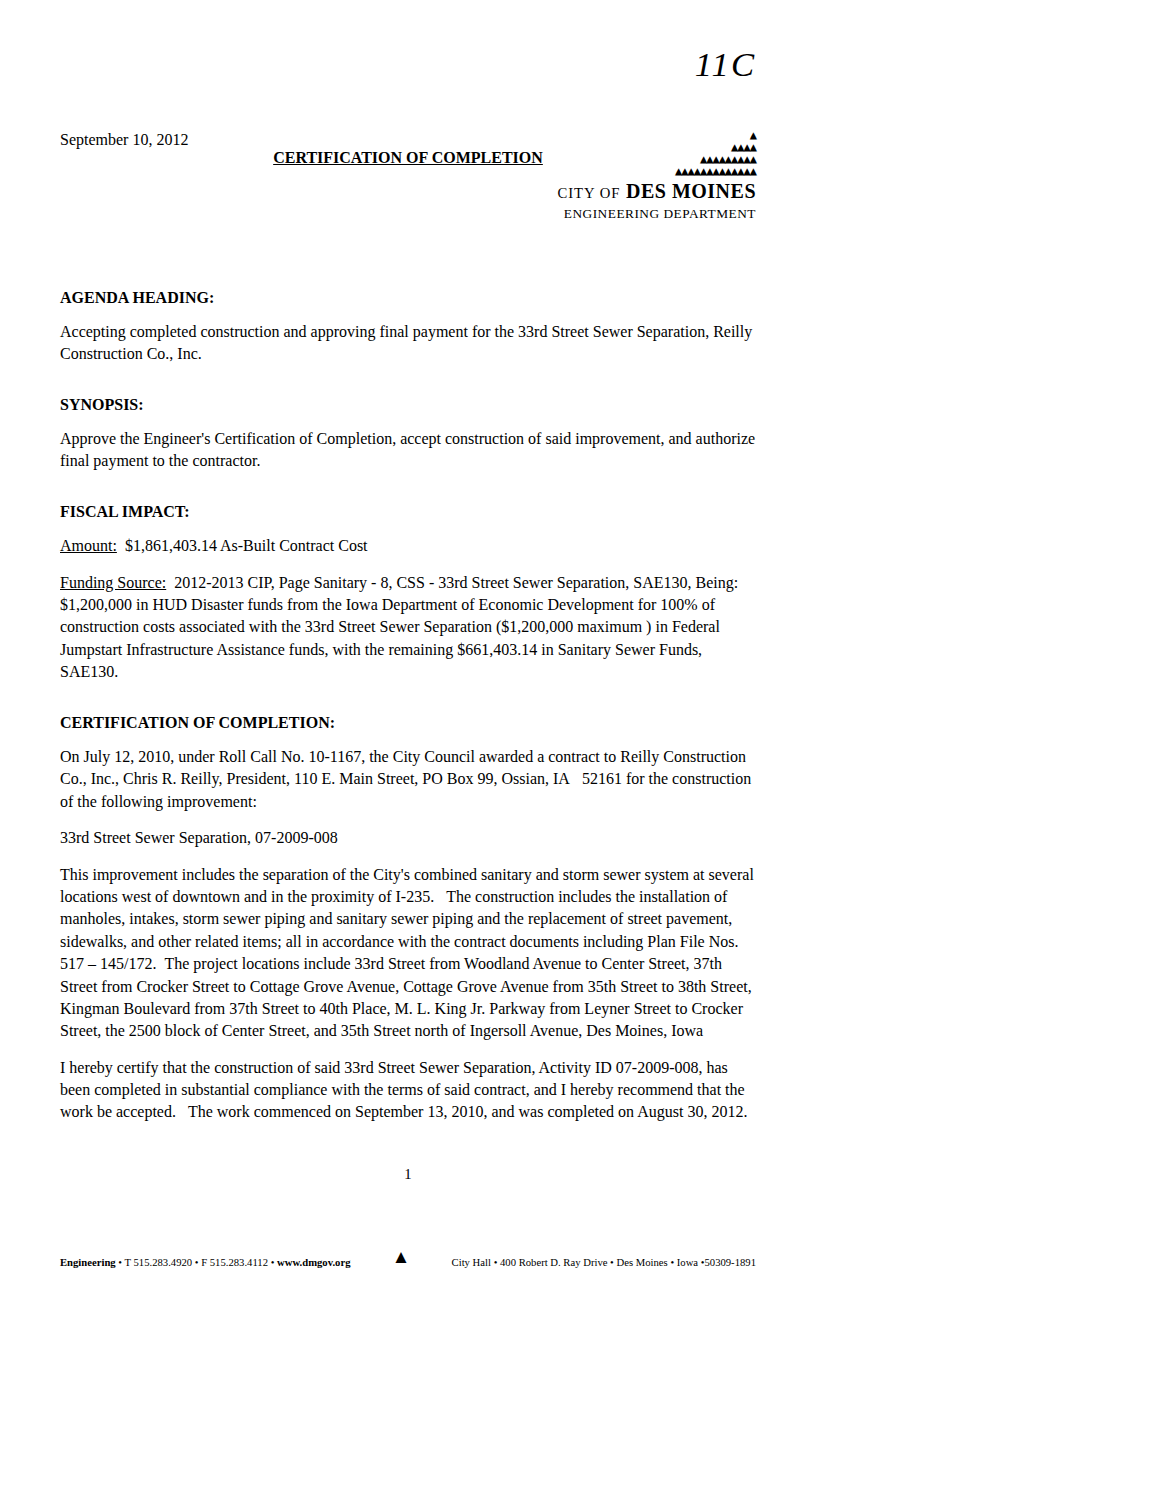11C
▲ ▲▲▲▲ ▲▲▲▲▲▲▲▲▲ ▲▲▲▲▲▲▲▲▲▲▲▲▲
CITY OF DES MOINES
ENGINEERING DEPARTMENT
September 10, 2012
CERTIFICATION OF COMPLETION
AGENDA HEADING:
Accepting completed construction and approving final payment for the 33rd Street Sewer Separation, Reilly Construction Co., Inc.
SYNOPSIS:
Approve the Engineer's Certification of Completion, accept construction of said improvement, and authorize final payment to the contractor.
FISCAL IMPACT:
Amount: $1,861,403.14 As-Built Contract Cost
Funding Source: 2012-2013 CIP, Page Sanitary - 8, CSS - 33rd Street Sewer Separation, SAE130, Being: $1,200,000 in HUD Disaster funds from the Iowa Department of Economic Development for 100% of construction costs associated with the 33rd Street Sewer Separation ($1,200,000 maximum ) in Federal Jumpstart Infrastructure Assistance funds, with the remaining $661,403.14 in Sanitary Sewer Funds, SAE130.
CERTIFICATION OF COMPLETION:
On July 12, 2010, under Roll Call No. 10-1167, the City Council awarded a contract to Reilly Construction Co., Inc., Chris R. Reilly, President, 110 E. Main Street, PO Box 99, Ossian, IA 52161 for the construction of the following improvement:
33rd Street Sewer Separation, 07-2009-008
This improvement includes the separation of the City's combined sanitary and storm sewer system at several locations west of downtown and in the proximity of I-235. The construction includes the installation of manholes, intakes, storm sewer piping and sanitary sewer piping and the replacement of street pavement, sidewalks, and other related items; all in accordance with the contract documents including Plan File Nos. 517 – 145/172. The project locations include 33rd Street from Woodland Avenue to Center Street, 37th Street from Crocker Street to Cottage Grove Avenue, Cottage Grove Avenue from 35th Street to 38th Street, Kingman Boulevard from 37th Street to 40th Place, M. L. King Jr. Parkway from Leyner Street to Crocker Street, the 2500 block of Center Street, and 35th Street north of Ingersoll Avenue, Des Moines, Iowa
I hereby certify that the construction of said 33rd Street Sewer Separation, Activity ID 07-2009-008, has been completed in substantial compliance with the terms of said contract, and I hereby recommend that the work be accepted. The work commenced on September 13, 2010, and was completed on August 30, 2012.
1
Engineering • T 515.283.4920 • F 515.283.4112 • www.dmgov.org
▲
City Hall • 400 Robert D. Ray Drive • Des Moines • Iowa •50309-1891